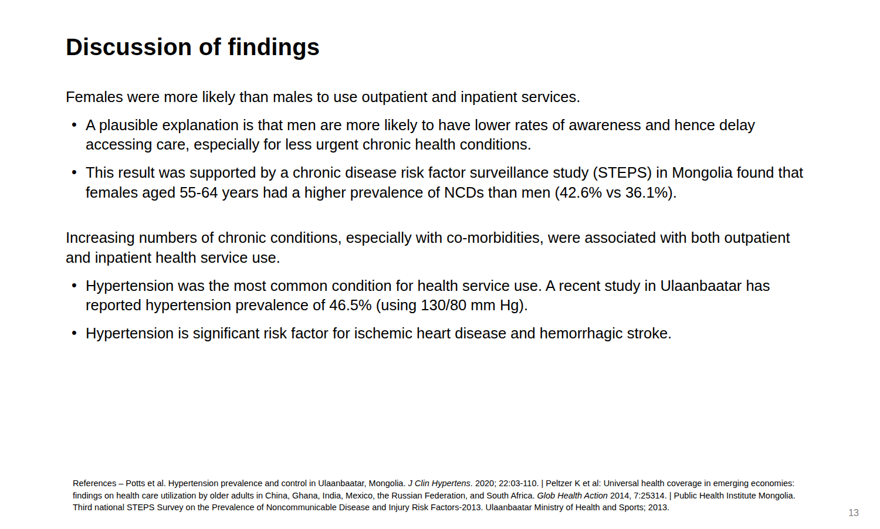Discussion of findings
Females were more likely than males to use outpatient and inpatient services.
A plausible explanation is that men are more likely to have lower rates of awareness and hence delay accessing care, especially for less urgent chronic health conditions.
This result was supported by a chronic disease risk factor surveillance study (STEPS) in Mongolia found that females aged 55-64 years had a higher prevalence of NCDs than men (42.6% vs 36.1%).
Increasing numbers of chronic conditions, especially with co-morbidities, were associated with both outpatient and inpatient health service use.
Hypertension was the most common condition for health service use. A recent study in Ulaanbaatar has reported hypertension prevalence of 46.5% (using 130/80 mm Hg).
Hypertension is significant risk factor for ischemic heart disease and hemorrhagic stroke.
References – Potts et al. Hypertension prevalence and control in Ulaanbaatar, Mongolia. J Clin Hypertens. 2020; 22:03-110. | Peltzer K et al: Universal health coverage in emerging economies: findings on health care utilization by older adults in China, Ghana, India, Mexico, the Russian Federation, and South Africa. Glob Health Action 2014, 7:25314. | Public Health Institute Mongolia. Third national STEPS Survey on the Prevalence of Noncommunicable Disease and Injury Risk Factors-2013. Ulaanbaatar Ministry of Health and Sports; 2013.
13